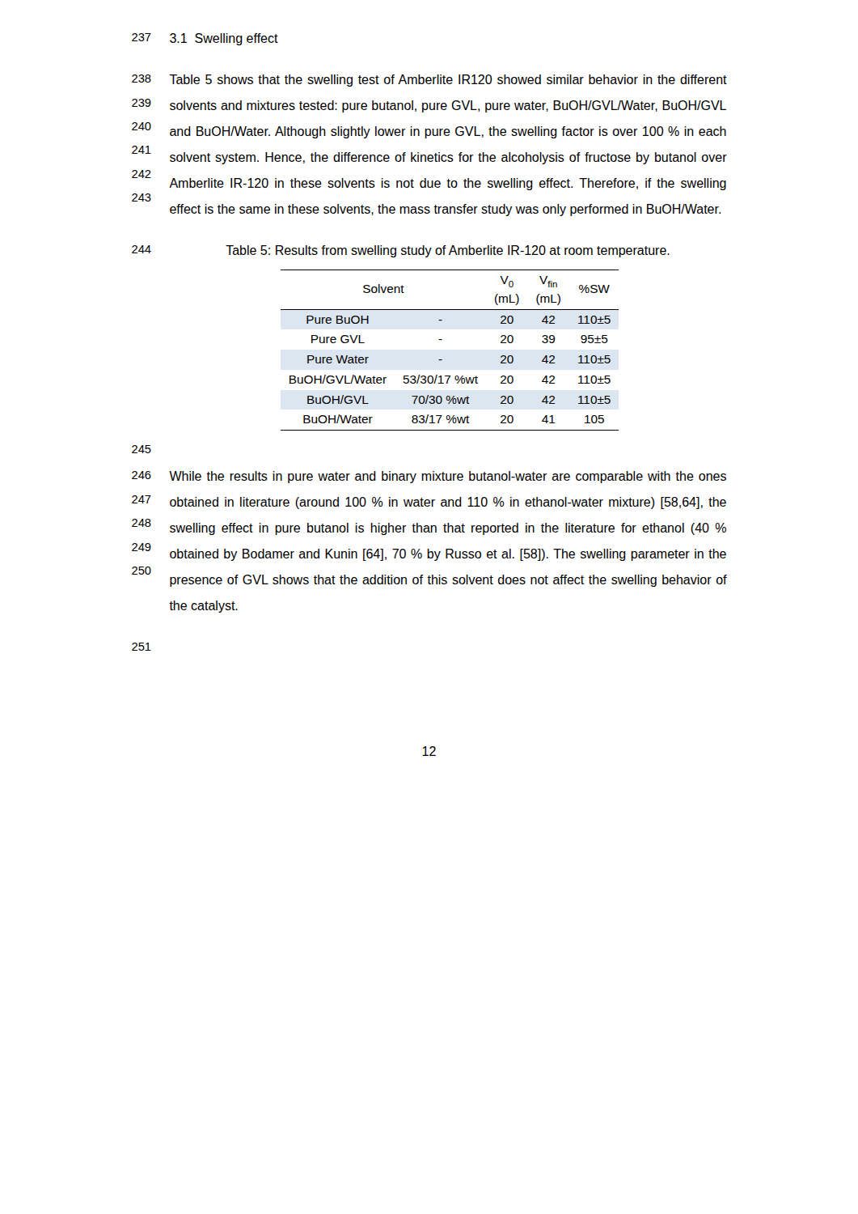237
3.1 Swelling effect
238239240241242243
Table 5 shows that the swelling test of Amberlite IR120 showed similar behavior in the different solvents and mixtures tested: pure butanol, pure GVL, pure water, BuOH/GVL/Water, BuOH/GVL and BuOH/Water. Although slightly lower in pure GVL, the swelling factor is over 100 % in each solvent system. Hence, the difference of kinetics for the alcoholysis of fructose by butanol over Amberlite IR-120 in these solvents is not due to the swelling effect. Therefore, if the swelling effect is the same in these solvents, the mass transfer study was only performed in BuOH/Water.
244
Table 5: Results from swelling study of Amberlite IR-120 at room temperature.
| Solvent | V 0 (mL) | V fin (mL) | %SW |
| --- | --- | --- | --- |
| Pure BuOH | - | 20 | 42 | 110±5 |
| Pure GVL | - | 20 | 39 | 95±5 |
| Pure Water | - | 20 | 42 | 110±5 |
| BuOH/GVL/Water | 53/30/17 %wt | 20 | 42 | 110±5 |
| BuOH/GVL | 70/30 %wt | 20 | 42 | 110±5 |
| BuOH/Water | 83/17 %wt | 20 | 41 | 105 |
245
246247248249250
While the results in pure water and binary mixture butanol-water are comparable with the ones obtained in literature (around 100 % in water and 110 % in ethanol-water mixture) [58,64], the swelling effect in pure butanol is higher than that reported in the literature for ethanol (40 % obtained by Bodamer and Kunin [64], 70 % by Russo et al. [58]). The swelling parameter in the presence of GVL shows that the addition of this solvent does not affect the swelling behavior of the catalyst.
251
12